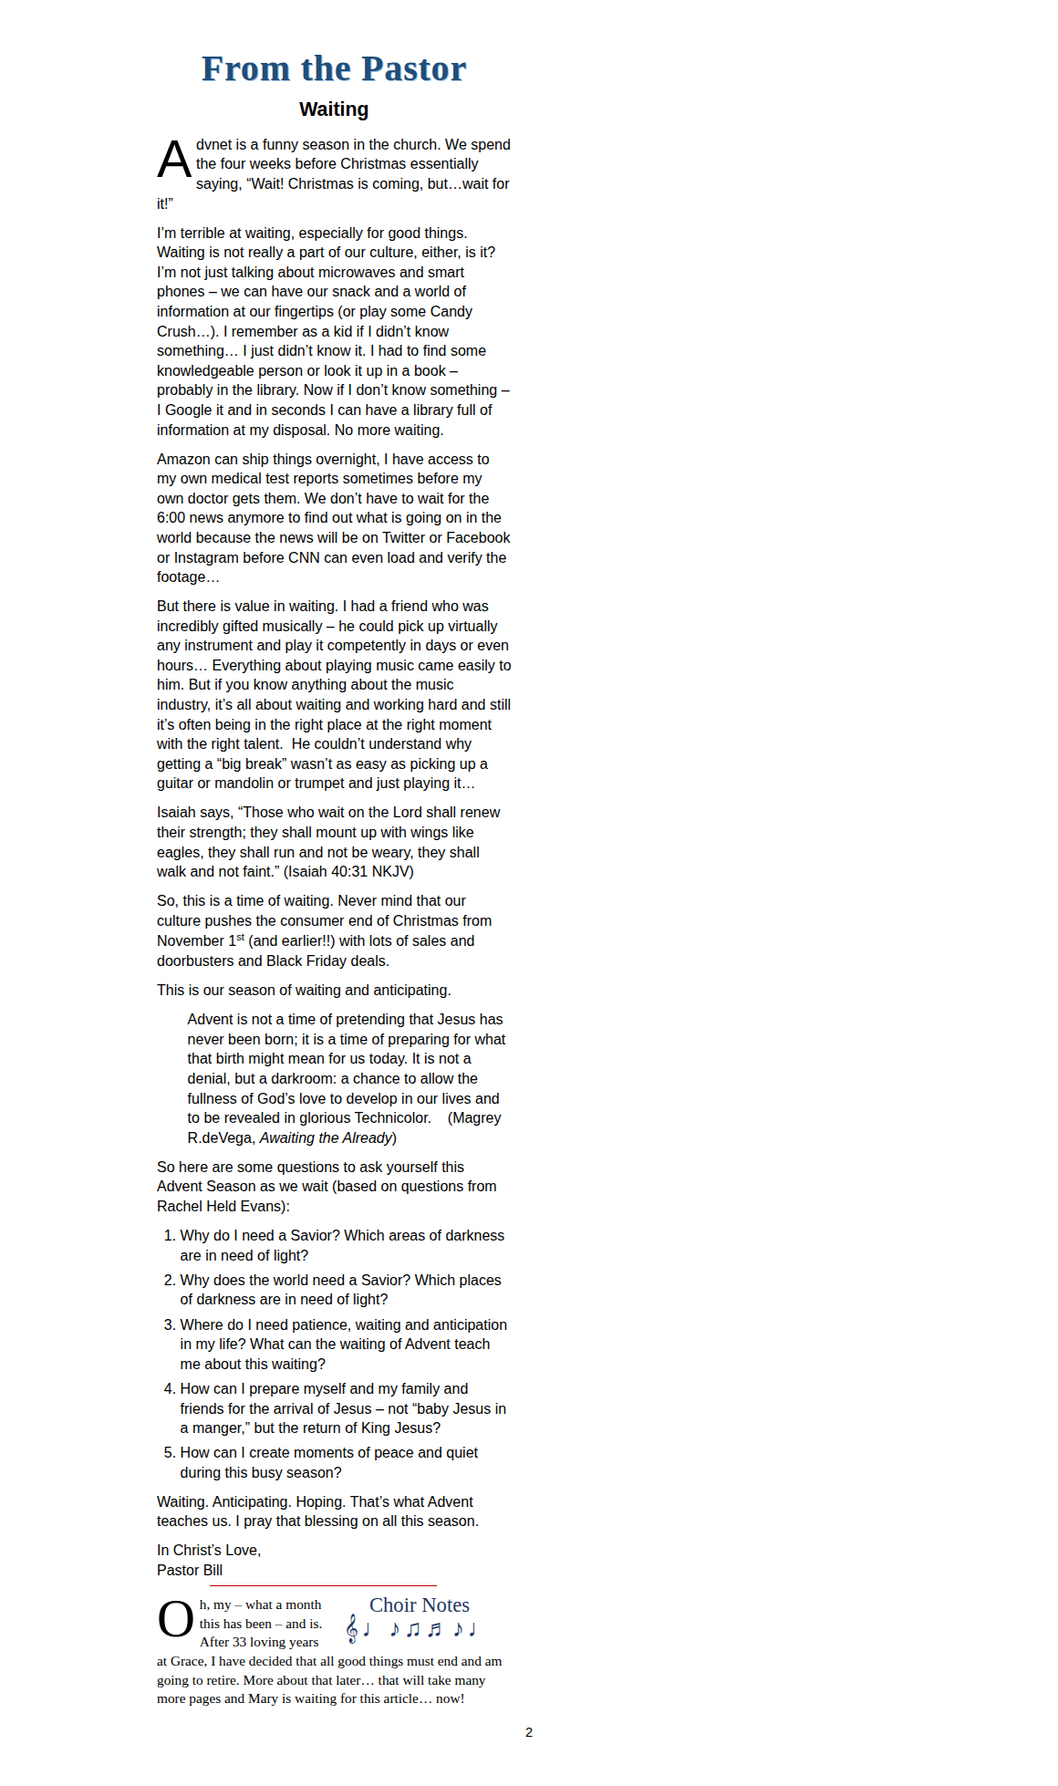From the Pastor
Waiting
Advnet is a funny season in the church. We spend the four weeks before Christmas essentially saying, “Wait! Christmas is coming, but…wait for it!”
I’m terrible at waiting, especially for good things. Waiting is not really a part of our culture, either, is it? I’m not just talking about microwaves and smart phones – we can have our snack and a world of information at our fingertips (or play some Candy Crush…). I remember as a kid if I didn’t know something… I just didn’t know it. I had to find some knowledgeable person or look it up in a book – probably in the library. Now if I don’t know something – I Google it and in seconds I can have a library full of information at my disposal. No more waiting.
Amazon can ship things overnight, I have access to my own medical test reports sometimes before my own doctor gets them. We don’t have to wait for the 6:00 news anymore to find out what is going on in the world because the news will be on Twitter or Facebook or Instagram before CNN can even load and verify the footage…
But there is value in waiting. I had a friend who was incredibly gifted musically – he could pick up virtually any instrument and play it competently in days or even hours… Everything about playing music came easily to him. But if you know anything about the music industry, it’s all about waiting and working hard and still it’s often being in the right place at the right moment with the right talent. He couldn’t understand why getting a “big break” wasn’t as easy as picking up a guitar or mandolin or trumpet and just playing it…
Isaiah says, “Those who wait on the Lord shall renew their strength; they shall mount up with wings like eagles, they shall run and not be weary, they shall walk and not faint.” (Isaiah 40:31 NKJV)
So, this is a time of waiting. Never mind that our culture pushes the consumer end of Christmas from November 1st (and earlier!!) with lots of sales and doorbusters and Black Friday deals.
This is our season of waiting and anticipating.
Advent is not a time of pretending that Jesus has never been born; it is a time of preparing for what that birth might mean for us today. It is not a denial, but a darkroom: a chance to allow the fullness of God’s love to develop in our lives and to be revealed in glorious Technicolor. (Magrey R.deVega, Awaiting the Already)
So here are some questions to ask yourself this Advent Season as we wait (based on questions from Rachel Held Evans):
Why do I need a Savior? Which areas of darkness are in need of light?
Why does the world need a Savior? Which places of darkness are in need of light?
Where do I need patience, waiting and anticipation in my life? What can the waiting of Advent teach me about this waiting?
How can I prepare myself and my family and friends for the arrival of Jesus – not “baby Jesus in a manger,” but the return of King Jesus?
How can I create moments of peace and quiet during this busy season?
Waiting. Anticipating. Hoping. That’s what Advent teaches us. I pray that blessing on all this season.
In Christ’s Love,
Pastor Bill
Choir Notes 𝄞♩♪♫♬♪♩
Oh, my – what a month this has been – and is. After 33 loving years at Grace, I have decided that all good things must end and am going to retire. More about that later… that will take many more pages and Mary is waiting for this article… now!
2